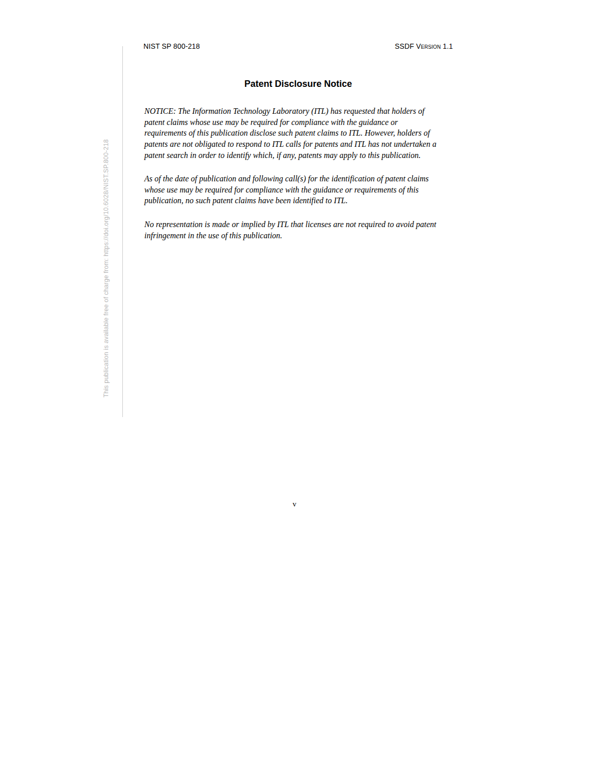This publication is available free of charge from: https://doi.org/10.6028/NIST.SP.800-218
NIST SP 800-218 SSDF Version 1.1
Patent Disclosure Notice
NOTICE: The Information Technology Laboratory (ITL) has requested that holders of patent claims whose use may be required for compliance with the guidance or requirements of this publication disclose such patent claims to ITL. However, holders of patents are not obligated to respond to ITL calls for patents and ITL has not undertaken a patent search in order to identify which, if any, patents may apply to this publication.
As of the date of publication and following call(s) for the identification of patent claims whose use may be required for compliance with the guidance or requirements of this publication, no such patent claims have been identified to ITL.
No representation is made or implied by ITL that licenses are not required to avoid patent infringement in the use of this publication.
v